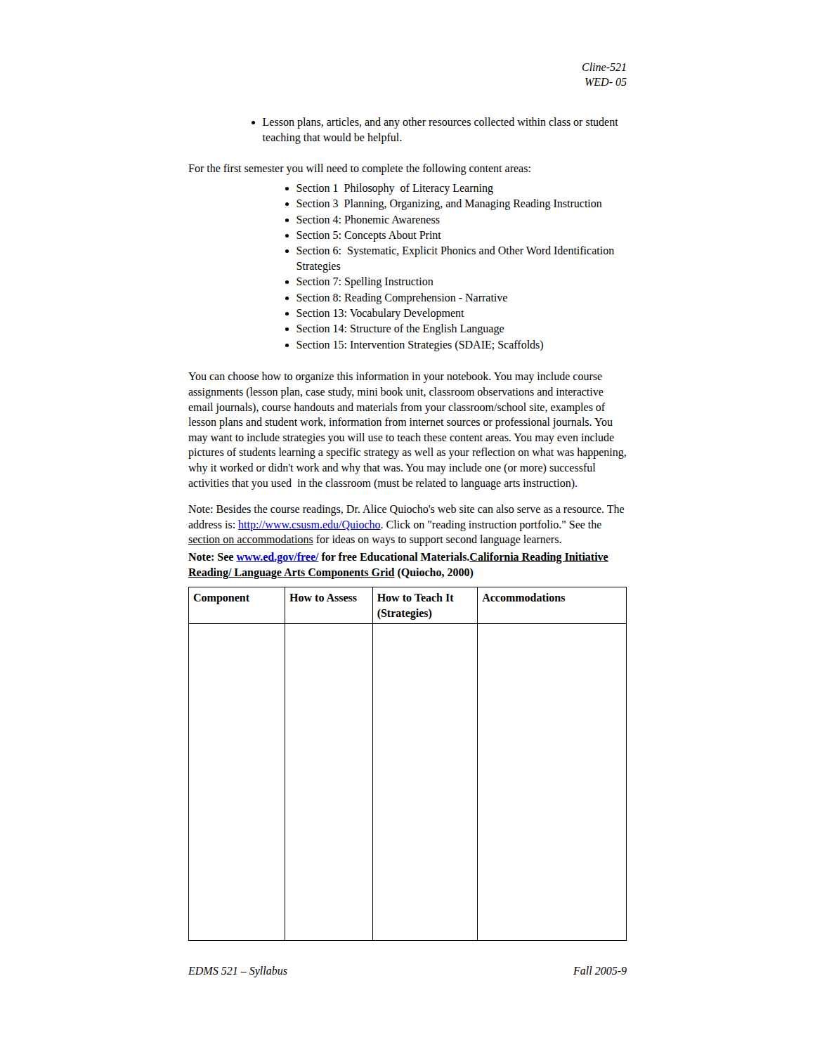Cline-521
WED- 05
Lesson plans, articles, and any other resources collected within class or student teaching that would be helpful.
For the first semester you will need to complete the following content areas:
Section 1 Philosophy of Literacy Learning
Section 3 Planning, Organizing, and Managing Reading Instruction
Section 4: Phonemic Awareness
Section 5: Concepts About Print
Section 6: Systematic, Explicit Phonics and Other Word Identification Strategies
Section 7: Spelling Instruction
Section 8: Reading Comprehension - Narrative
Section 13: Vocabulary Development
Section 14: Structure of the English Language
Section 15: Intervention Strategies (SDAIE; Scaffolds)
You can choose how to organize this information in your notebook. You may include course assignments (lesson plan, case study, mini book unit, classroom observations and interactive email journals), course handouts and materials from your classroom/school site, examples of lesson plans and student work, information from internet sources or professional journals. You may want to include strategies you will use to teach these content areas. You may even include pictures of students learning a specific strategy as well as your reflection on what was happening, why it worked or didn't work and why that was. You may include one (or more) successful activities that you used in the classroom (must be related to language arts instruction).
Note: Besides the course readings, Dr. Alice Quiocho's web site can also serve as a resource. The address is: http://www.csusm.edu/Quiocho. Click on "reading instruction portfolio." See the section on accommodations for ideas on ways to support second language learners.
Note: See www.ed.gov/free/ for free Educational Materials. California Reading Initiative Reading/ Language Arts Components Grid (Quiocho, 2000)
| Component | How to Assess | How to Teach It (Strategies) | Accommodations |
| --- | --- | --- | --- |
EDMS 521 – Syllabus
Fall 2005-9